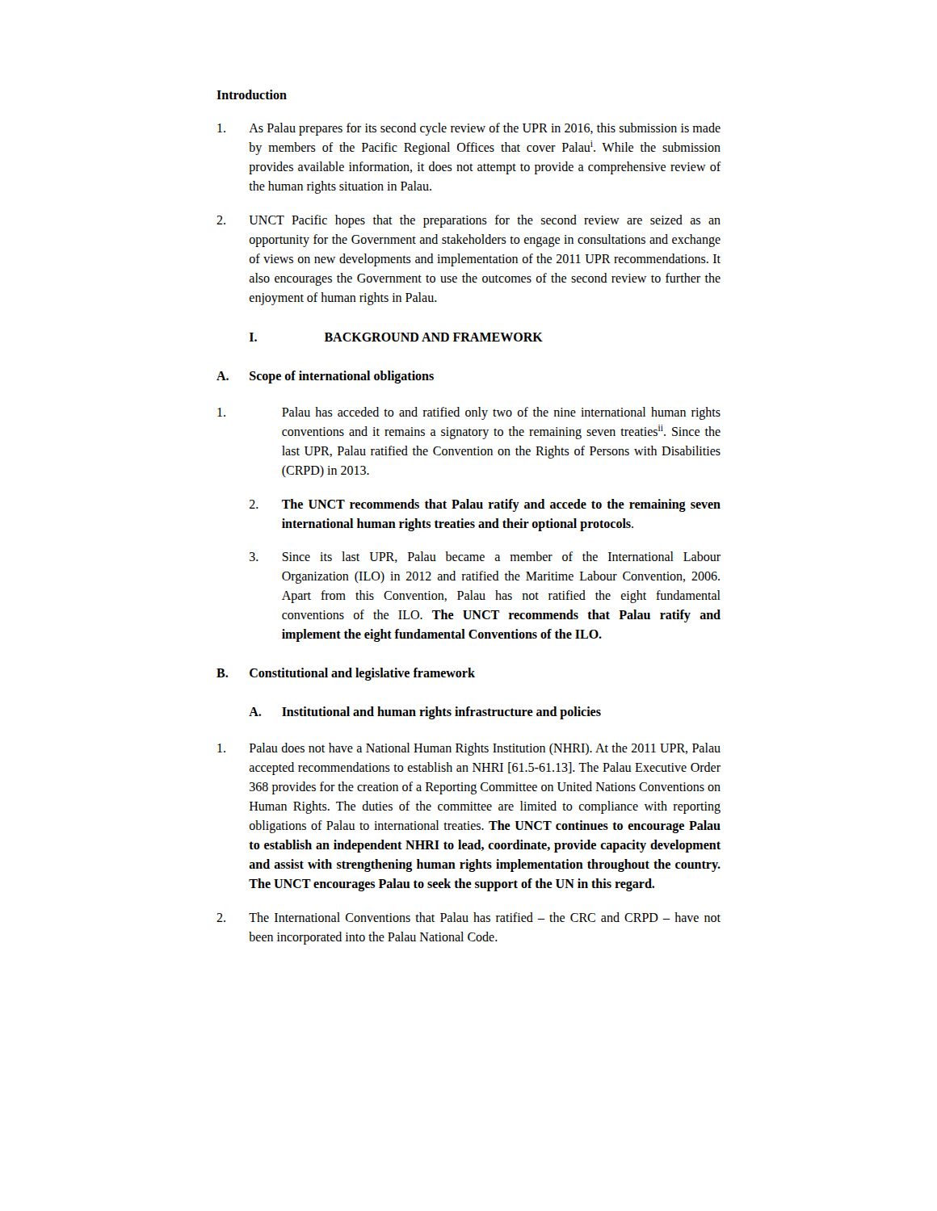Introduction
1.
As Palau prepares for its second cycle review of the UPR in 2016, this submission is made by members of the Pacific Regional Offices that cover Palaui. While the submission provides available information, it does not attempt to provide a comprehensive review of the human rights situation in Palau.
2.
UNCT Pacific hopes that the preparations for the second review are seized as an opportunity for the Government and stakeholders to engage in consultations and exchange of views on new developments and implementation of the 2011 UPR recommendations. It also encourages the Government to use the outcomes of the second review to further the enjoyment of human rights in Palau.
I.
BACKGROUND AND FRAMEWORK
A.
Scope of international obligations
1.
Palau has acceded to and ratified only two of the nine international human rights conventions and it remains a signatory to the remaining seven treatiesii. Since the last UPR, Palau ratified the Convention on the Rights of Persons with Disabilities (CRPD) in 2013.
2.
The UNCT recommends that Palau ratify and accede to the remaining seven international human rights treaties and their optional protocols.
3.
Since its last UPR, Palau became a member of the International Labour Organization (ILO) in 2012 and ratified the Maritime Labour Convention, 2006. Apart from this Convention, Palau has not ratified the eight fundamental conventions of the ILO. The UNCT recommends that Palau ratify and implement the eight fundamental Conventions of the ILO.
B.
Constitutional and legislative framework
A.
Institutional and human rights infrastructure and policies
1.
Palau does not have a National Human Rights Institution (NHRI). At the 2011 UPR, Palau accepted recommendations to establish an NHRI [61.5-61.13]. The Palau Executive Order 368 provides for the creation of a Reporting Committee on United Nations Conventions on Human Rights. The duties of the committee are limited to compliance with reporting obligations of Palau to international treaties. The UNCT continues to encourage Palau to establish an independent NHRI to lead, coordinate, provide capacity development and assist with strengthening human rights implementation throughout the country. The UNCT encourages Palau to seek the support of the UN in this regard.
2.
The International Conventions that Palau has ratified – the CRC and CRPD – have not been incorporated into the Palau National Code.